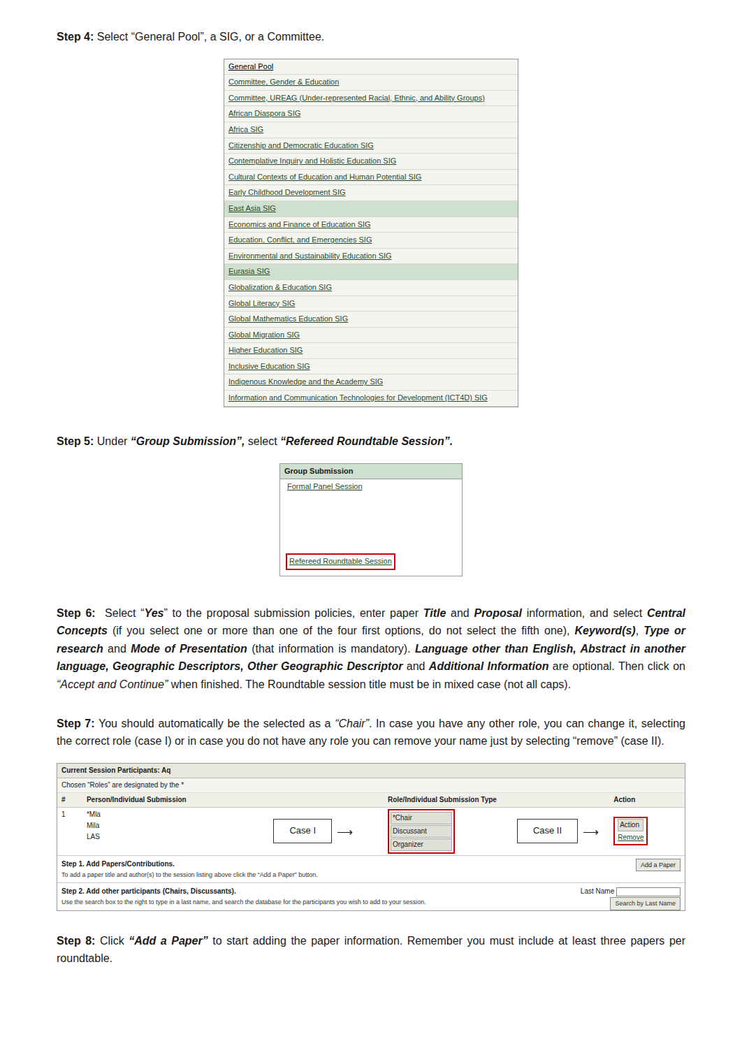Step 4: Select “General Pool”, a SIG, or a Committee.
General Pool
Committee, Gender & Education
Committee, UREAG (Under-represented Racial, Ethnic, and Ability Groups)
African Diaspora SIG
Africa SIG
Citizenship and Democratic Education SIG
Contemplative Inquiry and Holistic Education SIG
Cultural Contexts of Education and Human Potential SIG
Early Childhood Development SIG
East Asia SIG
Economics and Finance of Education SIG
Education, Conflict, and Emergencies SIG
Environmental and Sustainability Education SIG
Eurasia SIG
Globalization & Education SIG
Global Literacy SIG
Global Mathematics Education SIG
Global Migration SIG
Higher Education SIG
Inclusive Education SIG
Indigenous Knowledge and the Academy SIG
Information and Communication Technologies for Development (ICT4D) SIG
Step 5: Under “Group Submission”, select “Refereed Roundtable Session”.
Group Submission
Formal Panel Session
Refereed Roundtable Session
Step 6: Select “Yes” to the proposal submission policies, enter paper Title and Proposal information, and select Central Concepts (if you select one or more than one of the four first options, do not select the fifth one), Keyword(s), Type or research and Mode of Presentation (that information is mandatory). Language other than English, Abstract in another language, Geographic Descriptors, Other Geographic Descriptor and Additional Information are optional. Then click on “Accept and Continue” when finished. The Roundtable session title must be in mixed case (not all caps).
Step 7: You should automatically be the selected as a “Chair”. In case you have any other role, you can change it, selecting the correct role (case I) or in case you do not have any role you can remove your name just by selecting “remove” (case II).
Current Session Participants: Aq
Chosen “Roles” are designated by the *
| # | Person/Individual Submission | | Role/Individual Submission Type | | Action |
| --- | --- | --- | --- | --- | --- |
| 1 | *Mla Mila LAS | Case I ⟶ | *Chair Discussant Organizer | Case II ⟶ | Action Remove |
Step 1. Add Papers/Contributions. Add a Paper
To add a paper title and author(s) to the session listing above click the “Add a Paper” button.
Step 2. Add other participants (Chairs, Discussants). Last Name
Use the search box to the right to type in a last name, and search the database for the participants you wish to add to your session. Search by Last Name
Step 8: Click “Add a Paper” to start adding the paper information. Remember you must include at least three papers per roundtable.